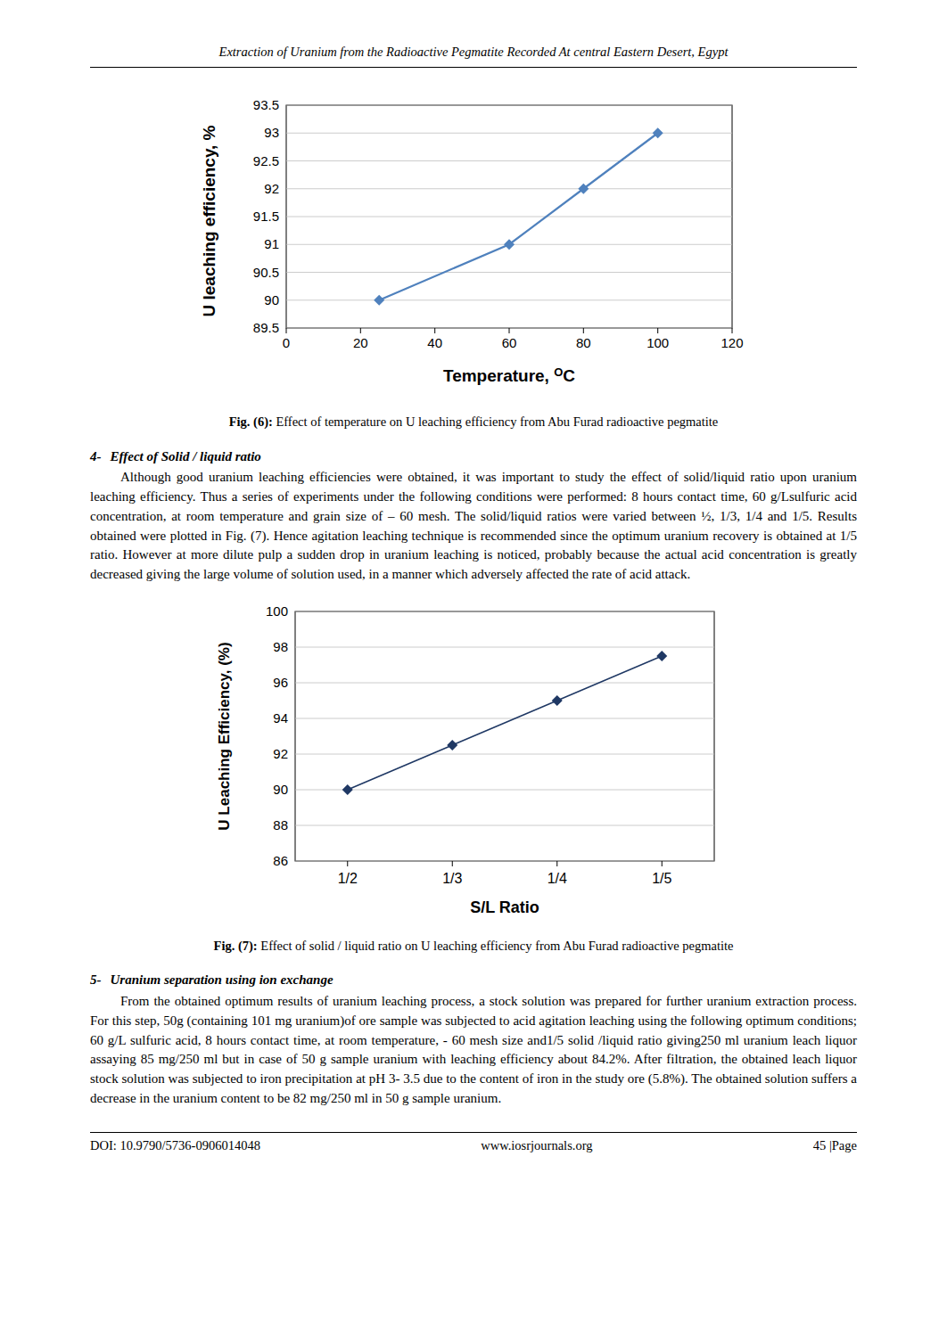Extraction of Uranium from the Radioactive Pegmatite Recorded At central Eastern Desert, Egypt
89.5 90 90.5 91 91.5 92 92.5 93 93.5 0 20 40 60 80 100 120 U leaching efficiency, % Temperature, OC
Fig. (6): Effect of temperature on U leaching efficiency from Abu Furad radioactive pegmatite
4-Effect of Solid / liquid ratio
Although good uranium leaching efficiencies were obtained, it was important to study the effect of solid/liquid ratio upon uranium leaching efficiency. Thus a series of experiments under the following conditions were performed: 8 hours contact time, 60 g/Lsulfuric acid concentration, at room temperature and grain size of – 60 mesh. The solid/liquid ratios were varied between ½, 1/3, 1/4 and 1/5. Results obtained were plotted in Fig. (7). Hence agitation leaching technique is recommended since the optimum uranium recovery is obtained at 1/5 ratio. However at more dilute pulp a sudden drop in uranium leaching is noticed, probably because the actual acid concentration is greatly decreased giving the large volume of solution used, in a manner which adversely affected the rate of acid attack.
86 88 90 92 94 96 98 100 1/2 1/3 1/4 1/5 U Leaching Efficiency, (%) S/L Ratio
Fig. (7): Effect of solid / liquid ratio on U leaching efficiency from Abu Furad radioactive pegmatite
5-Uranium separation using ion exchange
From the obtained optimum results of uranium leaching process, a stock solution was prepared for further uranium extraction process. For this step, 50g (containing 101 mg uranium)of ore sample was subjected to acid agitation leaching using the following optimum conditions; 60 g/L sulfuric acid, 8 hours contact time, at room temperature, - 60 mesh size and1/5 solid /liquid ratio giving250 ml uranium leach liquor assaying 85 mg/250 ml but in case of 50 g sample uranium with leaching efficiency about 84.2%. After filtration, the obtained leach liquor stock solution was subjected to iron precipitation at pH 3- 3.5 due to the content of iron in the study ore (5.8%). The obtained solution suffers a decrease in the uranium content to be 82 mg/250 ml in 50 g sample uranium.
DOI: 10.9790/5736-0906014048 www.iosrjournals.org 45 |Page